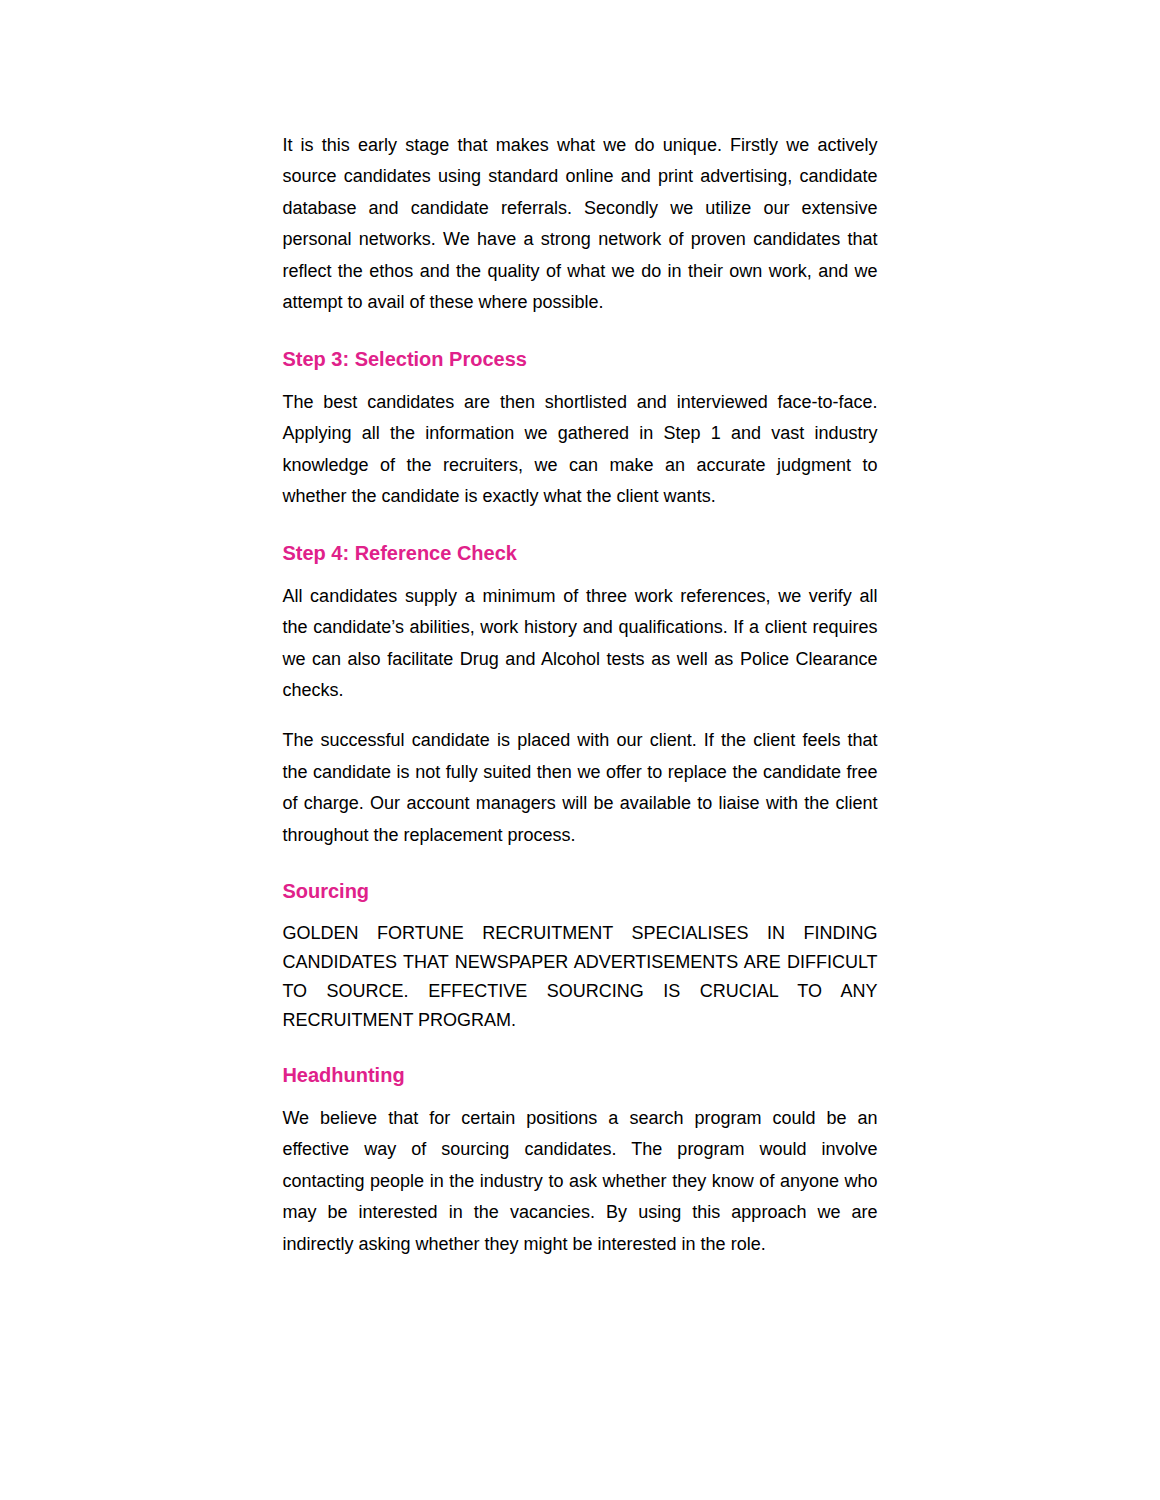It is this early stage that makes what we do unique. Firstly we actively source candidates using standard online and print advertising, candidate database and candidate referrals. Secondly we utilize our extensive personal networks. We have a strong network of proven candidates that reflect the ethos and the quality of what we do in their own work, and we attempt to avail of these where possible.
Step 3: Selection Process
The best candidates are then shortlisted and interviewed face-to-face. Applying all the information we gathered in Step 1 and vast industry knowledge of the recruiters, we can make an accurate judgment to whether the candidate is exactly what the client wants.
Step 4: Reference Check
All candidates supply a minimum of three work references, we verify all the candidate’s abilities, work history and qualifications. If a client requires we can also facilitate Drug and Alcohol tests as well as Police Clearance checks.
The successful candidate is placed with our client. If the client feels that the candidate is not fully suited then we offer to replace the candidate free of charge. Our account managers will be available to liaise with the client throughout the replacement process.
Sourcing
Golden Fortune Recruitment specialises in finding candidates that newspaper advertisements are difficult to source. Effective sourcing is crucial to any recruitment program.
Headhunting
We believe that for certain positions a search program could be an effective way of sourcing candidates. The program would involve contacting people in the industry to ask whether they know of anyone who may be interested in the vacancies. By using this approach we are indirectly asking whether they might be interested in the role.